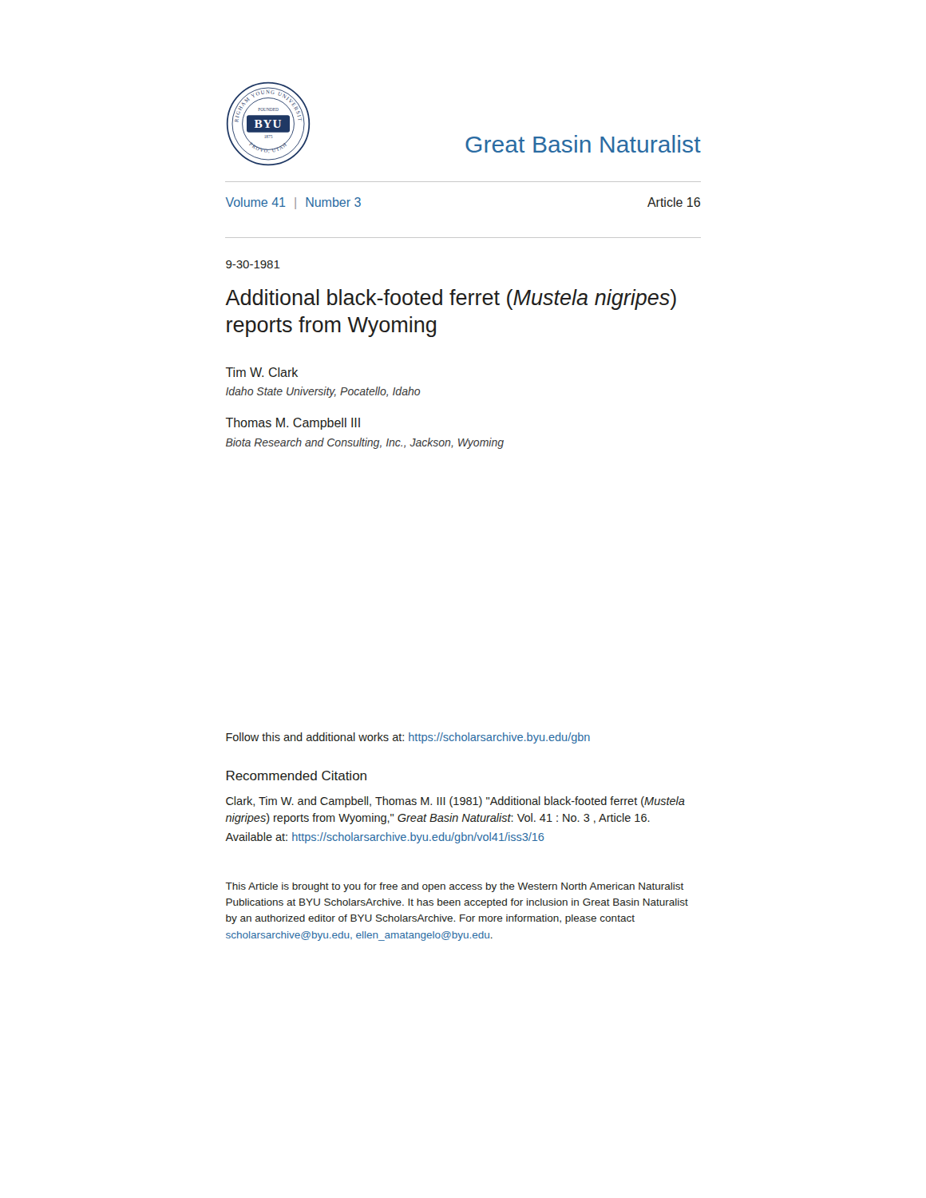BYU 1875 FOUNDED BRIGHAM YOUNG UNIVERSITY PROVO, UTAH
Great Basin Naturalist
Volume 41|Number 3
Article 16
9-30-1981
Additional black-footed ferret (Mustela nigripes) reports from Wyoming
Tim W. Clark
Idaho State University, Pocatello, Idaho
Thomas M. Campbell III
Biota Research and Consulting, Inc., Jackson, Wyoming
Follow this and additional works at: https://scholarsarchive.byu.edu/gbn
Recommended Citation
Clark, Tim W. and Campbell, Thomas M. III (1981) "Additional black-footed ferret (Mustela nigripes) reports from Wyoming," Great Basin Naturalist: Vol. 41 : No. 3 , Article 16.
Available at: https://scholarsarchive.byu.edu/gbn/vol41/iss3/16
This Article is brought to you for free and open access by the Western North American Naturalist Publications at BYU ScholarsArchive. It has been accepted for inclusion in Great Basin Naturalist by an authorized editor of BYU ScholarsArchive. For more information, please contact scholarsarchive@byu.edu, ellen_amatangelo@byu.edu.